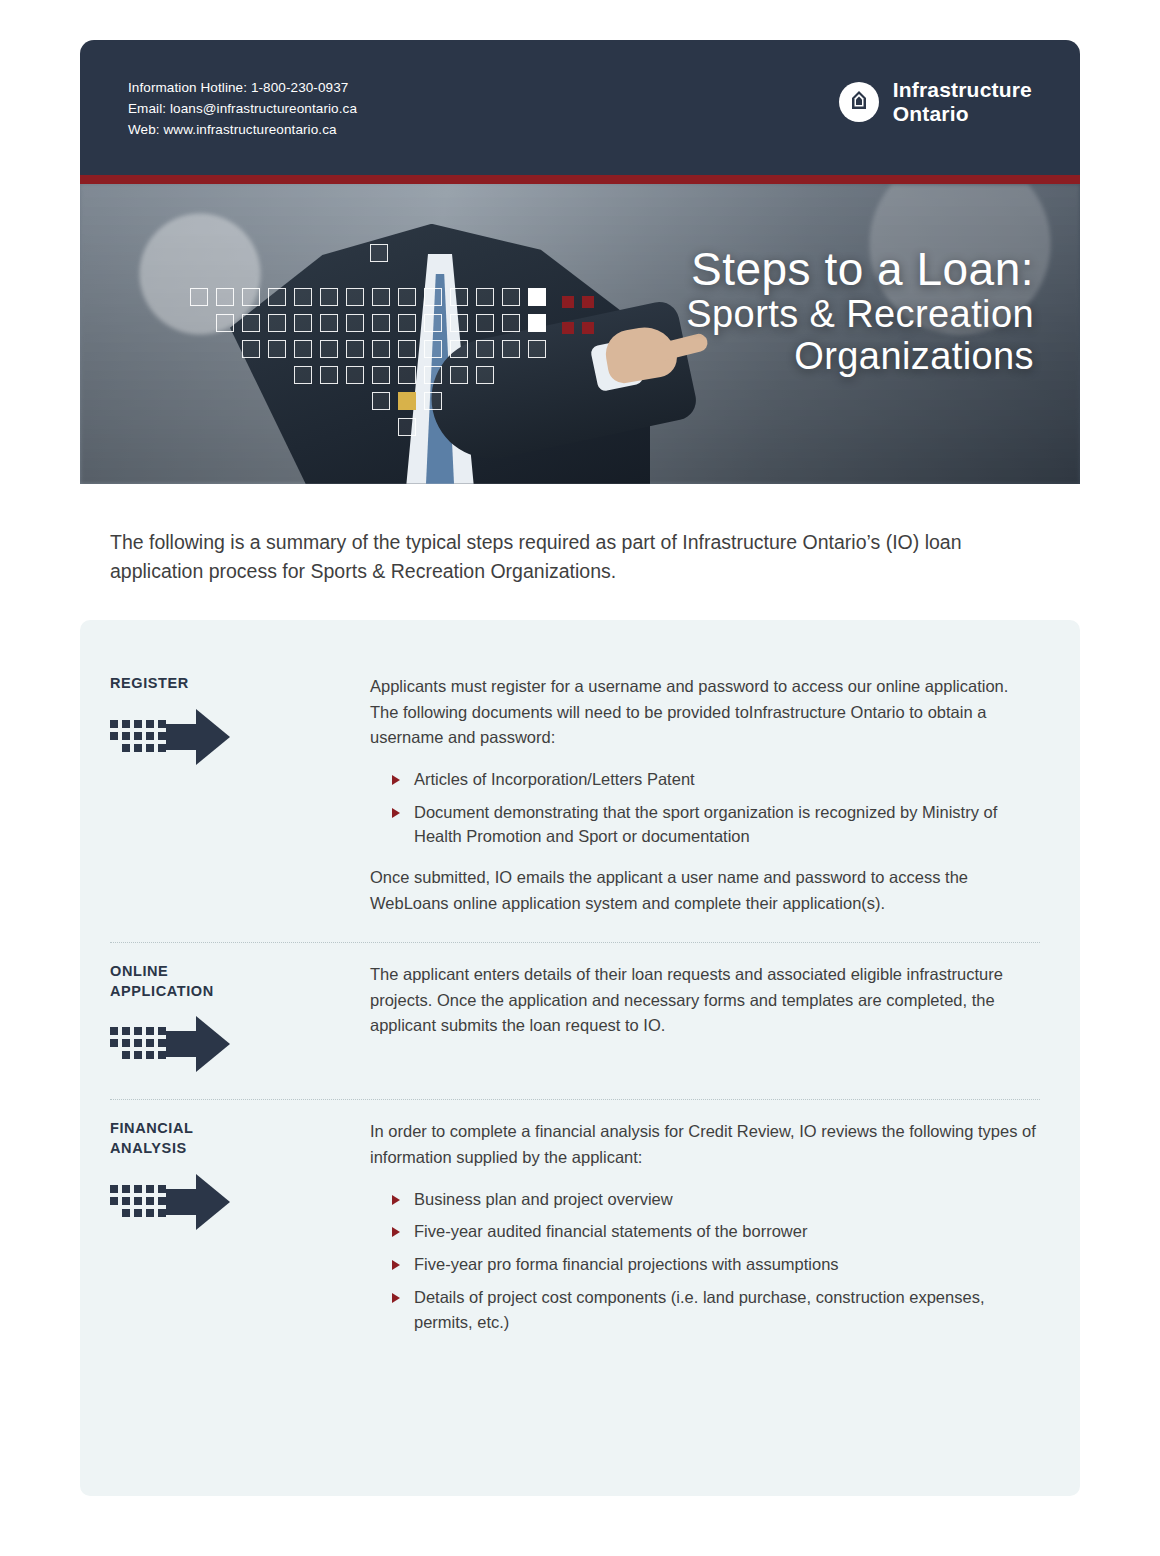Information Hotline: 1-800-230-0937
Email: loans@infrastructureontario.ca
Web: www.infrastructureontario.ca
Infrastructure
Ontario
Steps to a Loan:
Sports & Recreation
Organizations
The following is a summary of the typical steps required as part of Infrastructure Ontario’s (IO) loan application process for Sports & Recreation Organizations.
Register
Applicants must register for a username and password to access our online application. The following documents will need to be provided toInfrastructure Ontario to obtain a username and password:
Articles of Incorporation/Letters Patent
Document demonstrating that the sport organization is recognized by Ministry of Health Promotion and Sport or documentation
Once submitted, IO emails the applicant a user name and password to access the WebLoans online application system and complete their application(s).
Online
Application
The applicant enters details of their loan requests and associated eligible infrastructure projects. Once the application and necessary forms and templates are completed, the applicant submits the loan request to IO.
Financial
Analysis
In order to complete a financial analysis for Credit Review, IO reviews the following types of information supplied by the applicant:
Business plan and project overview
Five-year audited financial statements of the borrower
Five-year pro forma financial projections with assumptions
Details of project cost components (i.e. land purchase, construction expenses, permits, etc.)